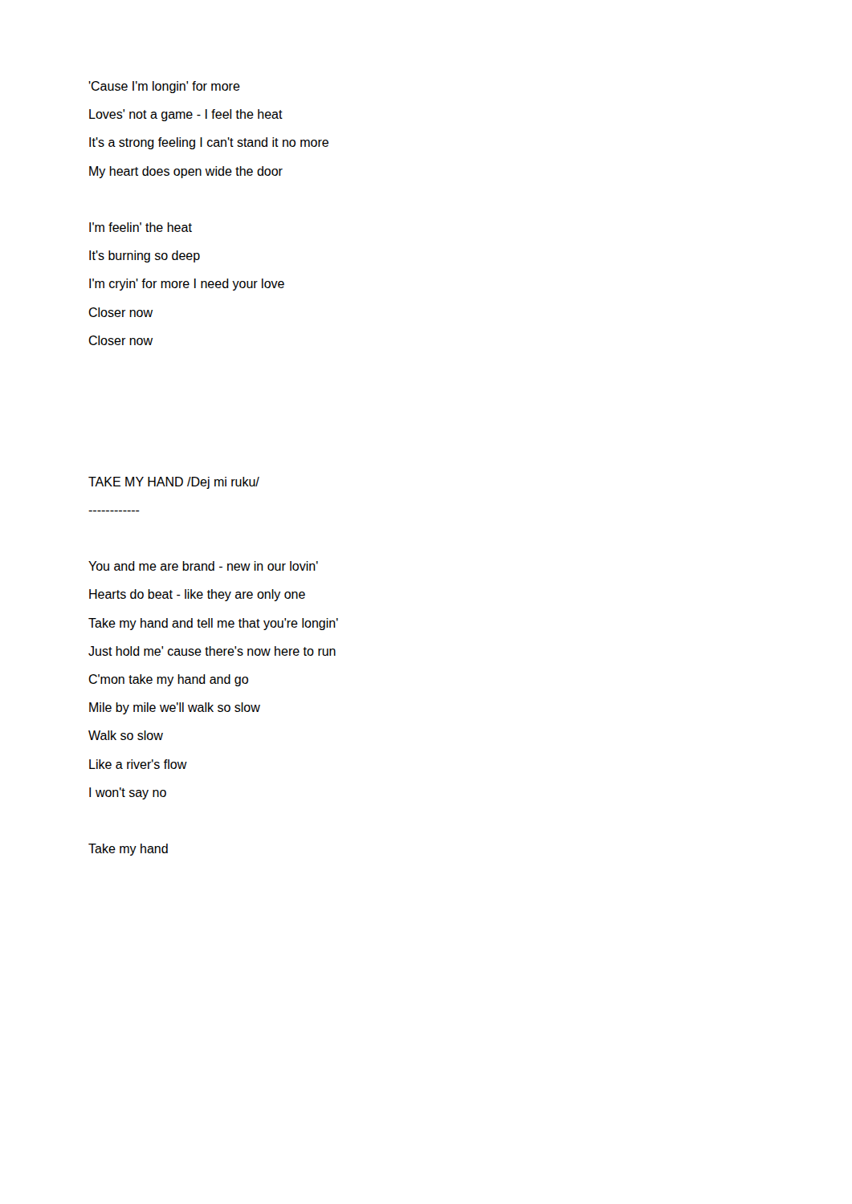'Cause I'm longin' for more
Loves' not a game - I feel the heat
It's a strong feeling I can't stand it no more
My heart does open wide the door
I'm feelin' the heat
It's burning so deep
I'm cryin' for more I need your love
Closer now
Closer now
TAKE MY HAND /Dej mi ruku/
------------
You and me are brand - new in our lovin'
Hearts do beat - like they are only one
Take my hand and tell me that you're longin'
Just hold me' cause there's now here to run
C'mon take my hand and go
Mile by mile we'll walk so slow
Walk so slow
Like a river's flow
I won't say no
Take my hand